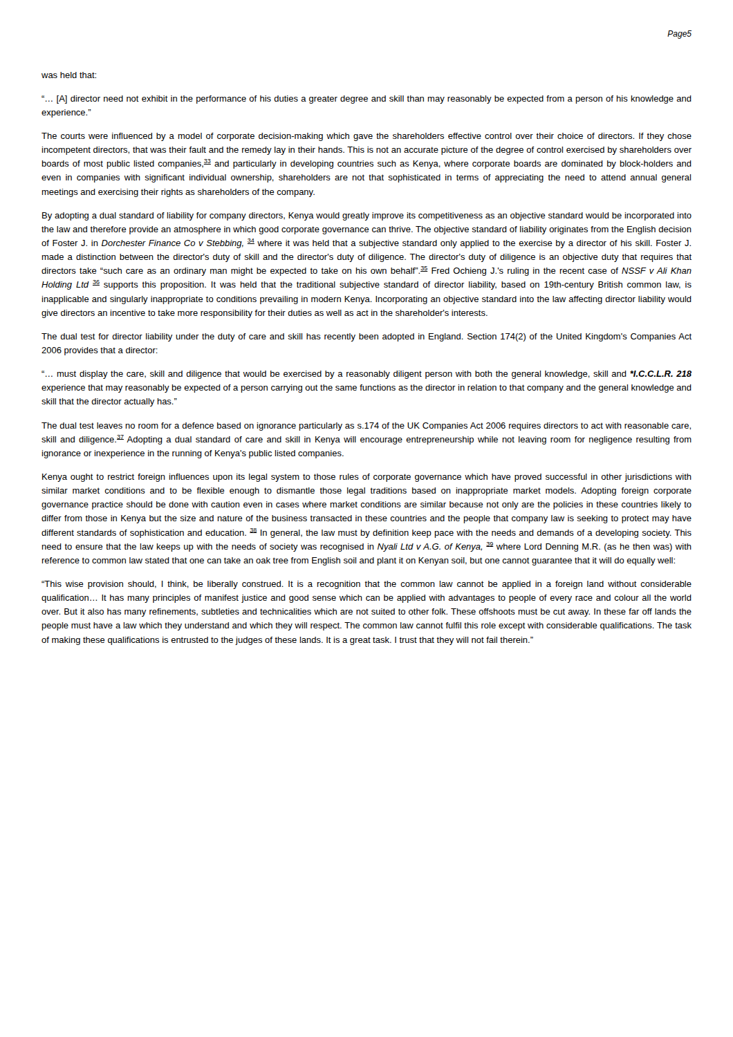Page5
was held that:
“… [A] director need not exhibit in the performance of his duties a greater degree and skill than may reasonably be expected from a person of his knowledge and experience.”
The courts were influenced by a model of corporate decision-making which gave the shareholders effective control over their choice of directors. If they chose incompetent directors, that was their fault and the remedy lay in their hands. This is not an accurate picture of the degree of control exercised by shareholders over boards of most public listed companies,33 and particularly in developing countries such as Kenya, where corporate boards are dominated by block-holders and even in companies with significant individual ownership, shareholders are not that sophisticated in terms of appreciating the need to attend annual general meetings and exercising their rights as shareholders of the company.
By adopting a dual standard of liability for company directors, Kenya would greatly improve its competitiveness as an objective standard would be incorporated into the law and therefore provide an atmosphere in which good corporate governance can thrive. The objective standard of liability originates from the English decision of Foster J. in Dorchester Finance Co v Stebbing, 34 where it was held that a subjective standard only applied to the exercise by a director of his skill. Foster J. made a distinction between the director's duty of skill and the director's duty of diligence. The director's duty of diligence is an objective duty that requires that directors take “such care as an ordinary man might be expected to take on his own behalf”.35 Fred Ochieng J.'s ruling in the recent case of NSSF v Ali Khan Holding Ltd 36 supports this proposition. It was held that the traditional subjective standard of director liability, based on 19th-century British common law, is inapplicable and singularly inappropriate to conditions prevailing in modern Kenya. Incorporating an objective standard into the law affecting director liability would give directors an incentive to take more responsibility for their duties as well as act in the shareholder's interests.
The dual test for director liability under the duty of care and skill has recently been adopted in England. Section 174(2) of the United Kingdom's Companies Act 2006 provides that a director:
“… must display the care, skill and diligence that would be exercised by a reasonably diligent person with both the general knowledge, skill and *I.C.C.L.R. 218 experience that may reasonably be expected of a person carrying out the same functions as the director in relation to that company and the general knowledge and skill that the director actually has.”
The dual test leaves no room for a defence based on ignorance particularly as s.174 of the UK Companies Act 2006 requires directors to act with reasonable care, skill and diligence.37 Adopting a dual standard of care and skill in Kenya will encourage entrepreneurship while not leaving room for negligence resulting from ignorance or inexperience in the running of Kenya's public listed companies.
Kenya ought to restrict foreign influences upon its legal system to those rules of corporate governance which have proved successful in other jurisdictions with similar market conditions and to be flexible enough to dismantle those legal traditions based on inappropriate market models. Adopting foreign corporate governance practice should be done with caution even in cases where market conditions are similar because not only are the policies in these countries likely to differ from those in Kenya but the size and nature of the business transacted in these countries and the people that company law is seeking to protect may have different standards of sophistication and education. 38 In general, the law must by definition keep pace with the needs and demands of a developing society. This need to ensure that the law keeps up with the needs of society was recognised in Nyali Ltd v A.G. of Kenya, 39 where Lord Denning M.R. (as he then was) with reference to common law stated that one can take an oak tree from English soil and plant it on Kenyan soil, but one cannot guarantee that it will do equally well:
“This wise provision should, I think, be liberally construed. It is a recognition that the common law cannot be applied in a foreign land without considerable qualification… It has many principles of manifest justice and good sense which can be applied with advantages to people of every race and colour all the world over. But it also has many refinements, subtleties and technicalities which are not suited to other folk. These offshoots must be cut away. In these far off lands the people must have a law which they understand and which they will respect. The common law cannot fulfil this role except with considerable qualifications. The task of making these qualifications is entrusted to the judges of these lands. It is a great task. I trust that they will not fail therein.”